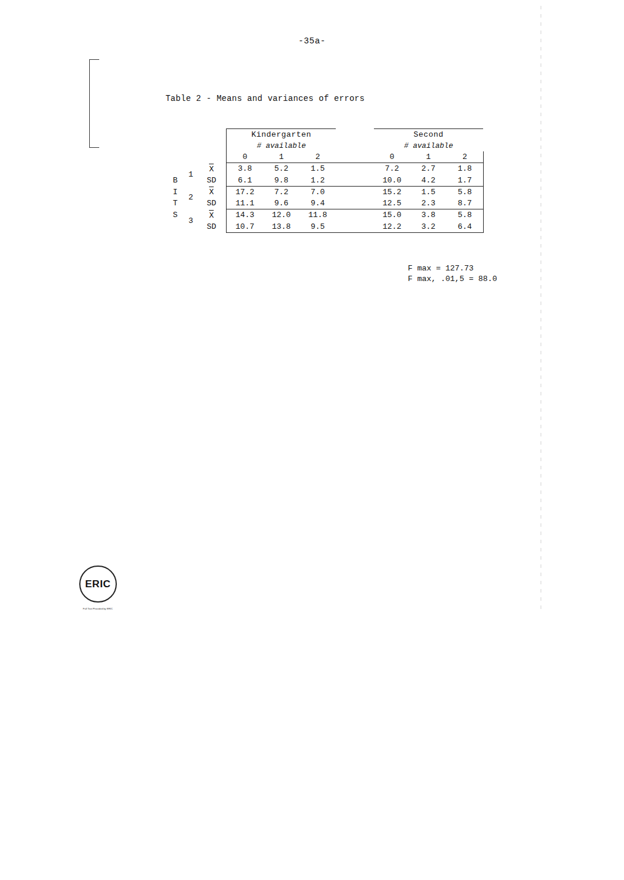-35a-
Table 2 - Means and variances of errors
| | | | Kindergarten | | Second |
| | | | # available | | # available |
| | | | 0 | 1 | 2 | | 0 | 1 | 2 |
| | 1 | X | 3.8 | 5.2 | 1.5 | | 7.2 | 2.7 | 1.8 |
| B | SD | 6.1 | 9.8 | 1.2 | | 10.0 | 4.2 | 1.7 |
| I | 2 | X | 17.2 | 7.2 | 7.0 | | 15.2 | 1.5 | 5.8 |
| T | SD | 11.1 | 9.6 | 9.4 | | 12.5 | 2.3 | 8.7 |
| S | 3 | X | 14.3 | 12.0 | 11.8 | | 15.0 | 3.8 | 5.8 |
| | SD | 10.7 | 13.8 | 9.5 | | 12.2 | 3.2 | 6.4 |
F max = 127.73 F max, .01,5 = 88.0
ERIC
Full Text Provided by ERIC